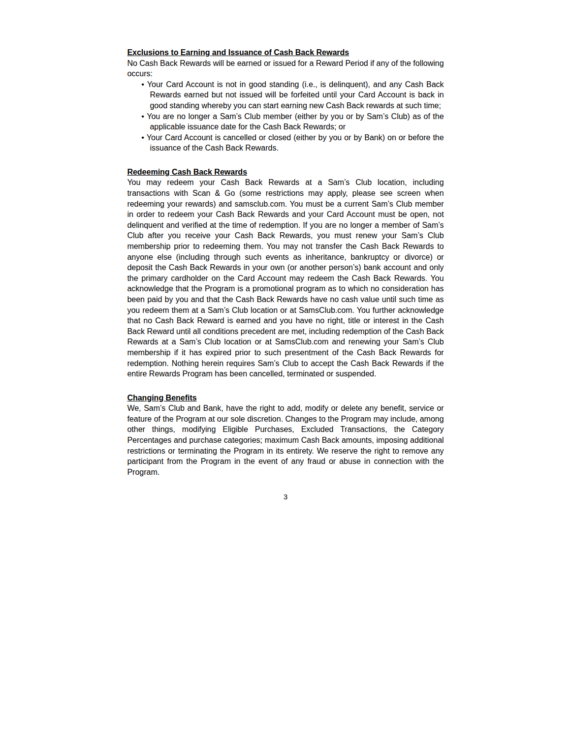Exclusions to Earning and Issuance of Cash Back Rewards
No Cash Back Rewards will be earned or issued for a Reward Period if any of the following occurs:
Your Card Account is not in good standing (i.e., is delinquent), and any Cash Back Rewards earned but not issued will be forfeited until your Card Account is back in good standing whereby you can start earning new Cash Back rewards at such time;
You are no longer a Sam’s Club member (either by you or by Sam’s Club) as of the applicable issuance date for the Cash Back Rewards; or
Your Card Account is cancelled or closed (either by you or by Bank) on or before the issuance of the Cash Back Rewards.
Redeeming Cash Back Rewards
You may redeem your Cash Back Rewards at a Sam’s Club location, including transactions with Scan & Go (some restrictions may apply, please see screen when redeeming your rewards) and samsclub.com. You must be a current Sam’s Club member in order to redeem your Cash Back Rewards and your Card Account must be open, not delinquent and verified at the time of redemption. If you are no longer a member of Sam’s Club after you receive your Cash Back Rewards, you must renew your Sam’s Club membership prior to redeeming them. You may not transfer the Cash Back Rewards to anyone else (including through such events as inheritance, bankruptcy or divorce) or deposit the Cash Back Rewards in your own (or another person’s) bank account and only the primary cardholder on the Card Account may redeem the Cash Back Rewards. You acknowledge that the Program is a promotional program as to which no consideration has been paid by you and that the Cash Back Rewards have no cash value until such time as you redeem them at a Sam’s Club location or at SamsClub.com. You further acknowledge that no Cash Back Reward is earned and you have no right, title or interest in the Cash Back Reward until all conditions precedent are met, including redemption of the Cash Back Rewards at a Sam’s Club location or at SamsClub.com and renewing your Sam’s Club membership if it has expired prior to such presentment of the Cash Back Rewards for redemption. Nothing herein requires Sam’s Club to accept the Cash Back Rewards if the entire Rewards Program has been cancelled, terminated or suspended.
Changing Benefits
We, Sam’s Club and Bank, have the right to add, modify or delete any benefit, service or feature of the Program at our sole discretion. Changes to the Program may include, among other things, modifying Eligible Purchases, Excluded Transactions, the Category Percentages and purchase categories; maximum Cash Back amounts, imposing additional restrictions or terminating the Program in its entirety. We reserve the right to remove any participant from the Program in the event of any fraud or abuse in connection with the Program.
3